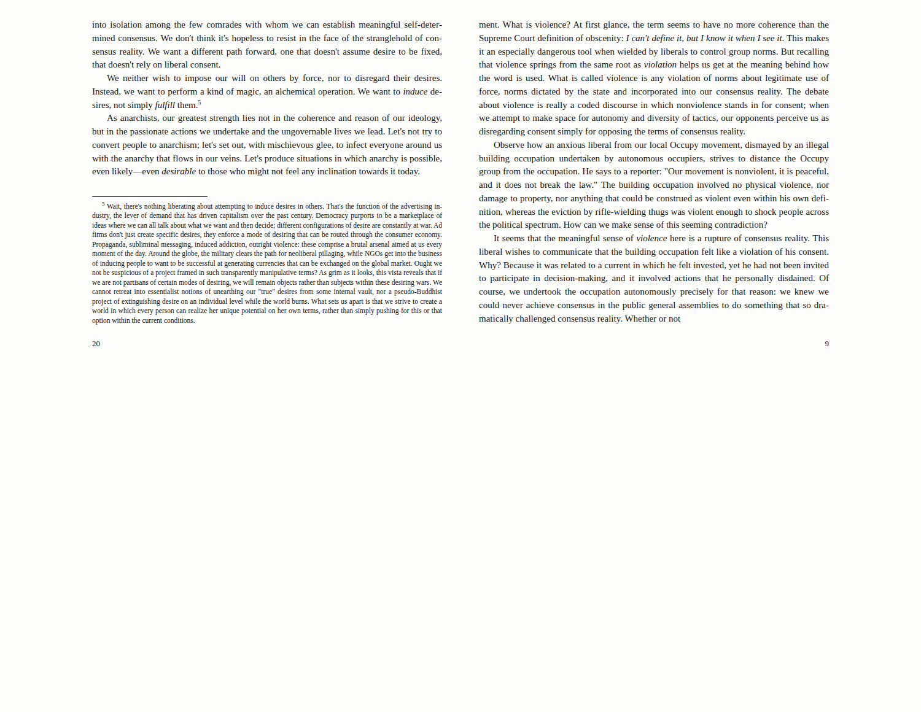into isolation among the few comrades with whom we can establish meaningful self-determined consensus. We don't think it's hopeless to resist in the face of the stranglehold of consensus reality. We want a different path forward, one that doesn't assume desire to be fixed, that doesn't rely on liberal consent.
We neither wish to impose our will on others by force, nor to disregard their desires. Instead, we want to perform a kind of magic, an alchemical operation. We want to induce desires, not simply fulfill them.5
As anarchists, our greatest strength lies not in the coherence and reason of our ideology, but in the passionate actions we undertake and the ungovernable lives we lead. Let's not try to convert people to anarchism; let's set out, with mischievous glee, to infect everyone around us with the anarchy that flows in our veins. Let's produce situations in which anarchy is possible, even likely—even desirable to those who might not feel any inclination towards it today.
5 Wait, there's nothing liberating about attempting to induce desires in others. That's the function of the advertising industry, the lever of demand that has driven capitalism over the past century. Democracy purports to be a marketplace of ideas where we can all talk about what we want and then decide; different configurations of desire are constantly at war. Ad firms don't just create specific desires, they enforce a mode of desiring that can be routed through the consumer economy. Propaganda, subliminal messaging, induced addiction, outright violence: these comprise a brutal arsenal aimed at us every moment of the day. Around the globe, the military clears the path for neoliberal pillaging, while NGOs get into the business of inducing people to want to be successful at generating currencies that can be exchanged on the global market. Ought we not be suspicious of a project framed in such transparently manipulative terms? As grim as it looks, this vista reveals that if we are not partisans of certain modes of desiring, we will remain objects rather than subjects within these desiring wars. We cannot retreat into essentialist notions of unearthing our "true" desires from some internal vault, nor a pseudo-Buddhist project of extinguishing desire on an individual level while the world burns. What sets us apart is that we strive to create a world in which every person can realize her unique potential on her own terms, rather than simply pushing for this or that option within the current conditions.
20
ment. What is violence? At first glance, the term seems to have no more coherence than the Supreme Court definition of obscenity: I can't define it, but I know it when I see it. This makes it an especially dangerous tool when wielded by liberals to control group norms. But recalling that violence springs from the same root as violation helps us get at the meaning behind how the word is used. What is called violence is any violation of norms about legitimate use of force, norms dictated by the state and incorporated into our consensus reality. The debate about violence is really a coded discourse in which nonviolence stands in for consent; when we attempt to make space for autonomy and diversity of tactics, our opponents perceive us as disregarding consent simply for opposing the terms of consensus reality.
Observe how an anxious liberal from our local Occupy movement, dismayed by an illegal building occupation undertaken by autonomous occupiers, strives to distance the Occupy group from the occupation. He says to a reporter: "Our movement is nonviolent, it is peaceful, and it does not break the law." The building occupation involved no physical violence, nor damage to property, nor anything that could be construed as violent even within his own definition, whereas the eviction by rifle-wielding thugs was violent enough to shock people across the political spectrum. How can we make sense of this seeming contradiction?
It seems that the meaningful sense of violence here is a rupture of consensus reality. This liberal wishes to communicate that the building occupation felt like a violation of his consent. Why? Because it was related to a current in which he felt invested, yet he had not been invited to participate in decision-making, and it involved actions that he personally disdained. Of course, we undertook the occupation autonomously precisely for that reason: we knew we could never achieve consensus in the public general assemblies to do something that so dramatically challenged consensus reality. Whether or not
9